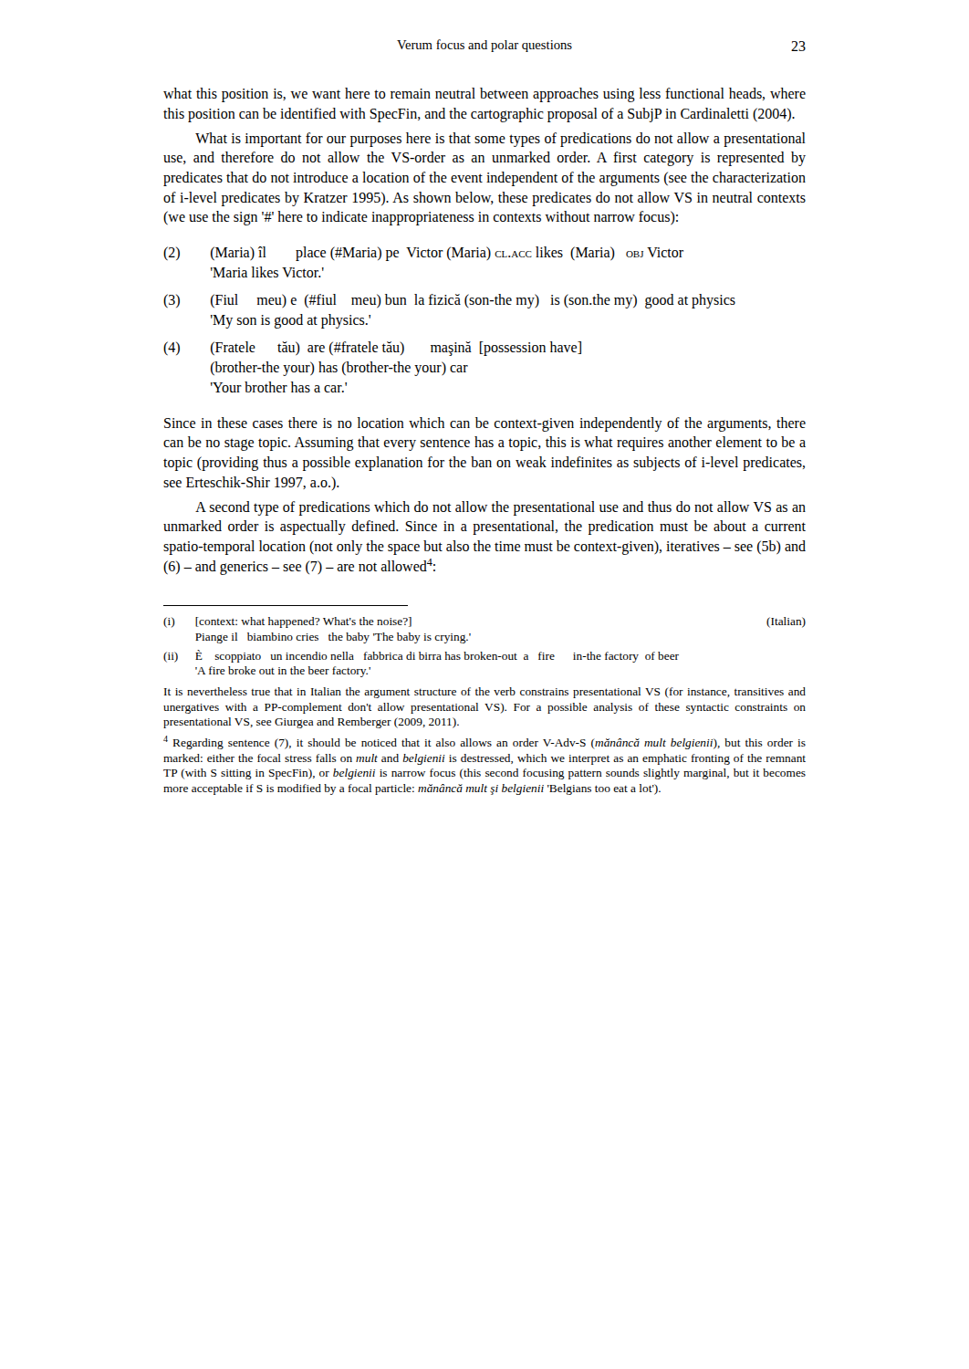Verum focus and polar questions 23
what this position is, we want here to remain neutral between approaches using less functional heads, where this position can be identified with SpecFin, and the cartographic proposal of a SubjP in Cardinaletti (2004).
What is important for our purposes here is that some types of predications do not allow a presentational use, and therefore do not allow the VS-order as an unmarked order. A first category is represented by predicates that do not introduce a location of the event independent of the arguments (see the characterization of i-level predicates by Kratzer 1995). As shown below, these predicates do not allow VS in neutral contexts (we use the sign '#' here to indicate inappropriateness in contexts without narrow focus):
(2) (Maria) îl place (#Maria) pe Victor (Maria) cl.acc likes (Maria) obj Victor 'Maria likes Victor.'
(3) (Fiul meu) e (#fiul meu) bun la fizică (son-the my) is (son.the my) good at physics 'My son is good at physics.'
(4) (Fratele tău) are (#fratele tău) maşină [possession have] (brother-the your) has (brother-the your) car 'Your brother has a car.'
Since in these cases there is no location which can be context-given independently of the arguments, there can be no stage topic. Assuming that every sentence has a topic, this is what requires another element to be a topic (providing thus a possible explanation for the ban on weak indefinites as subjects of i-level predicates, see Erteschik-Shir 1997, a.o.).
A second type of predications which do not allow the presentational use and thus do not allow VS as an unmarked order is aspectually defined. Since in a presentational, the predication must be about a current spatio-temporal location (not only the space but also the time must be context-given), iteratives – see (5b) and (6) – and generics – see (7) – are not allowed4:
(i) [context: what happened? What's the noise?] (Italian) Piange il biambino cries the baby 'The baby is crying.'
(ii) È scoppiato un incendio nella fabbrica di birra has broken-out a fire in-the factory of beer 'A fire broke out in the beer factory.'
It is nevertheless true that in Italian the argument structure of the verb constrains presentational VS (for instance, transitives and unergatives with a PP-complement don't allow presentational VS). For a possible analysis of these syntactic constraints on presentational VS, see Giurgea and Remberger (2009, 2011).
4 Regarding sentence (7), it should be noticed that it also allows an order V-Adv-S (mănâncă mult belgienii), but this order is marked: either the focal stress falls on mult and belgienii is destressed, which we interpret as an emphatic fronting of the remnant TP (with S sitting in SpecFin), or belgienii is narrow focus (this second focusing pattern sounds slightly marginal, but it becomes more acceptable if S is modified by a focal particle: mănâncă mult şi belgienii 'Belgians too eat a lot').